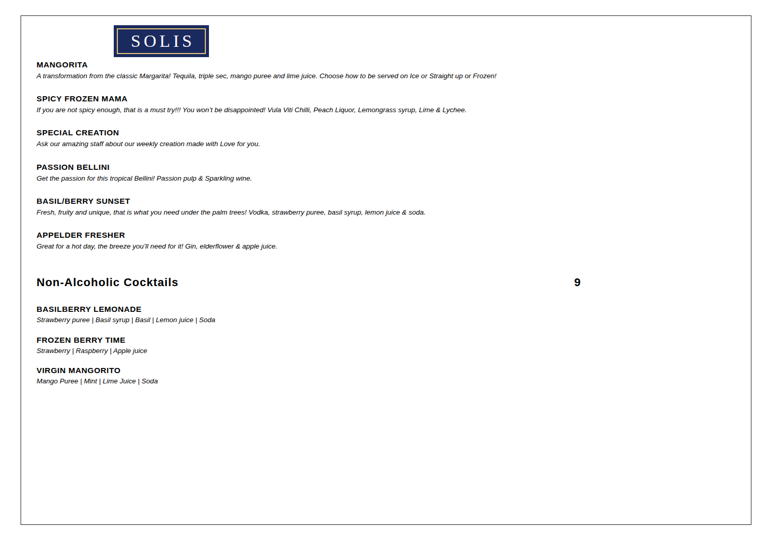SOLIS
Mangorita
A transformation from the classic Margarita! Tequila, triple sec, mango puree and lime juice. Choose how to be served on Ice or Straight up or Frozen!
Spicy Frozen Mama
If you are not spicy enough, that is a must try!!! You won’t be disappointed! Vula Viti Chilli, Peach Liquor, Lemongrass syrup, Lime & Lychee.
Special Creation
Ask our amazing staff about our weekly creation made with Love for you.
Passion Bellini
Get the passion for this tropical Bellini! Passion pulp & Sparkling wine.
Basil/Berry Sunset
Fresh, fruity and unique, that is what you need under the palm trees! Vodka, strawberry puree, basil syrup, lemon juice & soda.
Appelder Fresher
Great for a hot day, the breeze you’ll need for it! Gin, elderflower & apple juice.
Non-Alcoholic Cocktails 9
Basilberry Lemonade
Strawberry puree | Basil syrup | Basil | Lemon juice | Soda
Frozen Berry Time
Strawberry | Raspberry | Apple juice
Virgin Mangorito
Mango Puree | Mint | Lime Juice | Soda